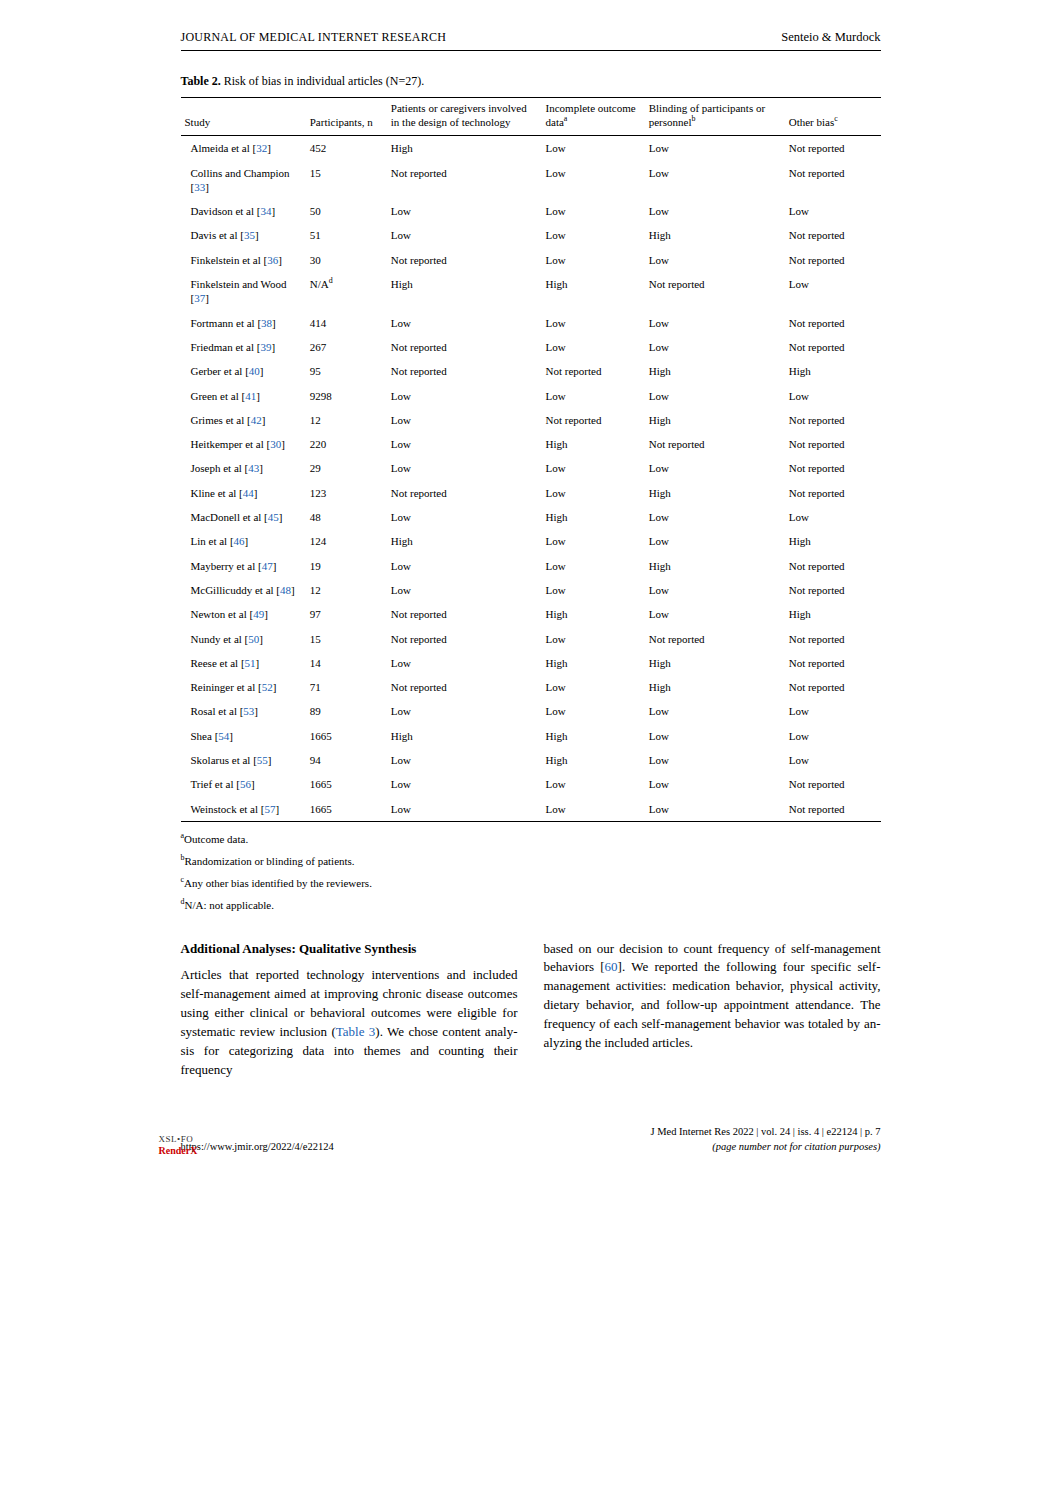Journal of Medical Internet Research
Senteio & Murdock
Table 2. Risk of bias in individual articles (N=27).
| Study | Participants, n | Patients or caregivers involved in the design of technology | Incomplete outcome data a | Blinding of participants or personnel b | Other bias c |
| --- | --- | --- | --- | --- | --- |
| Almeida et al [ 32 ] | 452 | High | Low | Low | Not reported |
| Collins and Champion [ 33 ] | 15 | Not reported | Low | Low | Not reported |
| Davidson et al [ 34 ] | 50 | Low | Low | Low | Low |
| Davis et al [ 35 ] | 51 | Low | Low | High | Not reported |
| Finkelstein et al [ 36 ] | 30 | Not reported | Low | Low | Not reported |
| Finkelstein and Wood [ 37 ] | N/A d | High | High | Not reported | Low |
| Fortmann et al [ 38 ] | 414 | Low | Low | Low | Not reported |
| Friedman et al [ 39 ] | 267 | Not reported | Low | Low | Not reported |
| Gerber et al [ 40 ] | 95 | Not reported | Not reported | High | High |
| Green et al [ 41 ] | 9298 | Low | Low | Low | Low |
| Grimes et al [ 42 ] | 12 | Low | Not reported | High | Not reported |
| Heitkemper et al [ 30 ] | 220 | Low | High | Not reported | Not reported |
| Joseph et al [ 43 ] | 29 | Low | Low | Low | Not reported |
| Kline et al [ 44 ] | 123 | Not reported | Low | High | Not reported |
| MacDonell et al [ 45 ] | 48 | Low | High | Low | Low |
| Lin et al [ 46 ] | 124 | High | Low | Low | High |
| Mayberry et al [ 47 ] | 19 | Low | Low | High | Not reported |
| McGillicuddy et al [ 48 ] | 12 | Low | Low | Low | Not reported |
| Newton et al [ 49 ] | 97 | Not reported | High | Low | High |
| Nundy et al [ 50 ] | 15 | Not reported | Low | Not reported | Not reported |
| Reese et al [ 51 ] | 14 | Low | High | High | Not reported |
| Reininger et al [ 52 ] | 71 | Not reported | Low | High | Not reported |
| Rosal et al [ 53 ] | 89 | Low | Low | Low | Low |
| Shea [ 54 ] | 1665 | High | High | Low | Low |
| Skolarus et al [ 55 ] | 94 | Low | High | Low | Low |
| Trief et al [ 56 ] | 1665 | Low | Low | Low | Not reported |
| Weinstock et al [ 57 ] | 1665 | Low | Low | Low | Not reported |
aOutcome data.
bRandomization or blinding of patients.
cAny other bias identified by the reviewers.
dN/A: not applicable.
Additional Analyses: Qualitative Synthesis
Articles that reported technology interventions and included self-management aimed at improving chronic disease outcomes using either clinical or behavioral outcomes were eligible for systematic review inclusion (Table 3). We chose content analysis for categorizing data into themes and counting their frequency
based on our decision to count frequency of self-management behaviors [60]. We reported the following four specific self-management activities: medication behavior, physical activity, dietary behavior, and follow-up appointment attendance. The frequency of each self-management behavior was totaled by analyzing the included articles.
https://www.jmir.org/2022/4/e22124
J Med Internet Res 2022 | vol. 24 | iss. 4 | e22124 | p. 7
(page number not for citation purposes)
XSL•FO
RenderX